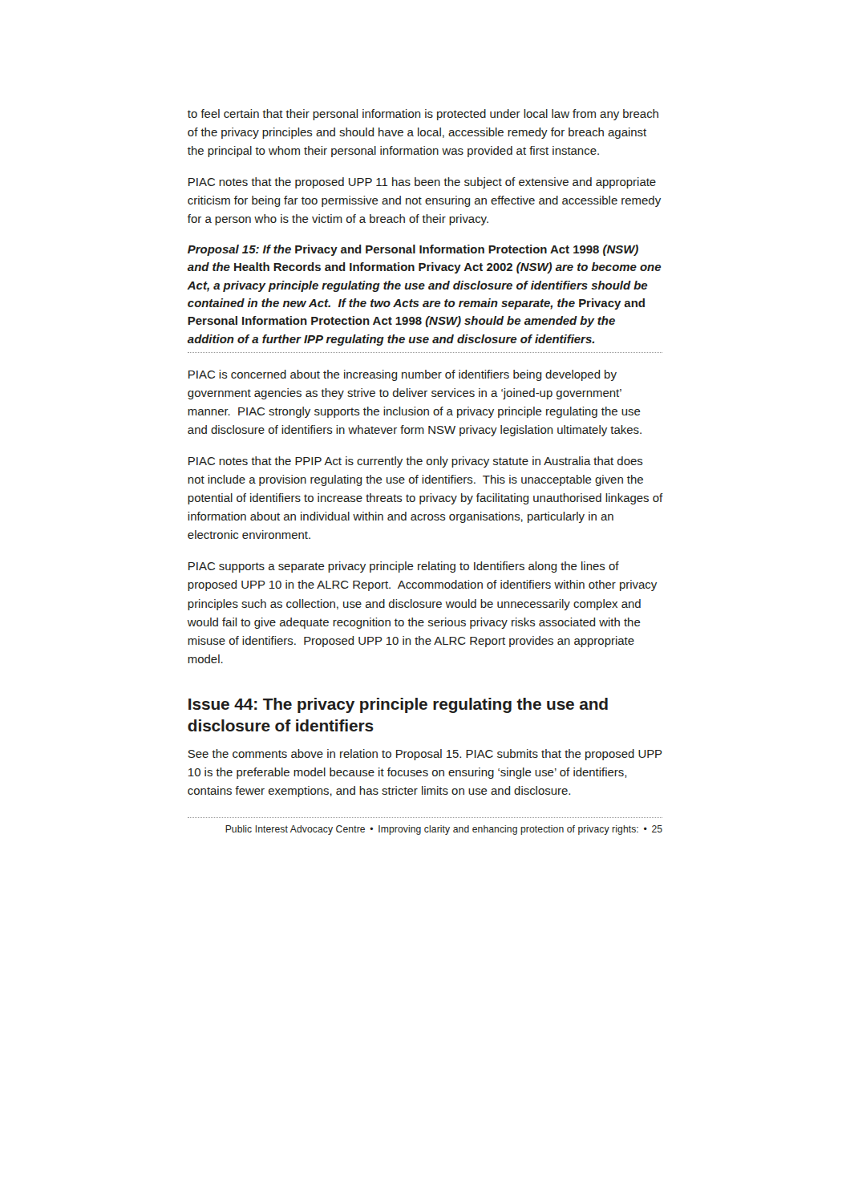to feel certain that their personal information is protected under local law from any breach of the privacy principles and should have a local, accessible remedy for breach against the principal to whom their personal information was provided at first instance.
PIAC notes that the proposed UPP 11 has been the subject of extensive and appropriate criticism for being far too permissive and not ensuring an effective and accessible remedy for a person who is the victim of a breach of their privacy.
Proposal 15: If the Privacy and Personal Information Protection Act 1998 (NSW) and the Health Records and Information Privacy Act 2002 (NSW) are to become one Act, a privacy principle regulating the use and disclosure of identifiers should be contained in the new Act. If the two Acts are to remain separate, the Privacy and Personal Information Protection Act 1998 (NSW) should be amended by the addition of a further IPP regulating the use and disclosure of identifiers.
PIAC is concerned about the increasing number of identifiers being developed by government agencies as they strive to deliver services in a ‘joined-up government’ manner. PIAC strongly supports the inclusion of a privacy principle regulating the use and disclosure of identifiers in whatever form NSW privacy legislation ultimately takes.
PIAC notes that the PPIP Act is currently the only privacy statute in Australia that does not include a provision regulating the use of identifiers. This is unacceptable given the potential of identifiers to increase threats to privacy by facilitating unauthorised linkages of information about an individual within and across organisations, particularly in an electronic environment.
PIAC supports a separate privacy principle relating to Identifiers along the lines of proposed UPP 10 in the ALRC Report. Accommodation of identifiers within other privacy principles such as collection, use and disclosure would be unnecessarily complex and would fail to give adequate recognition to the serious privacy risks associated with the misuse of identifiers. Proposed UPP 10 in the ALRC Report provides an appropriate model.
Issue 44: The privacy principle regulating the use and disclosure of identifiers
See the comments above in relation to Proposal 15. PIAC submits that the proposed UPP 10 is the preferable model because it focuses on ensuring ‘single use’ of identifiers, contains fewer exemptions, and has stricter limits on use and disclosure.
Public Interest Advocacy Centre • Improving clarity and enhancing protection of privacy rights: • 25